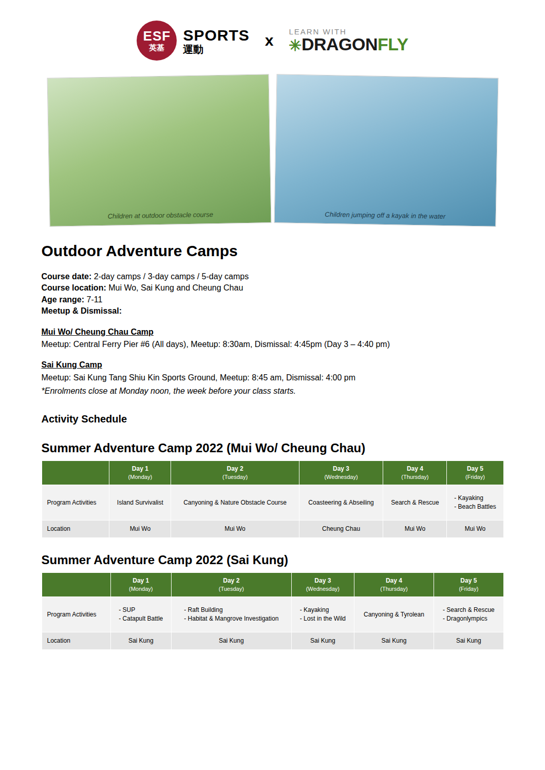ESF 英基
SPORTS
運動
x
LEARN WITH
✳DRAGON FLY
Children at outdoor obstacle course
Children jumping off a kayak in the water
Outdoor Adventure Camps
Course date: 2-day camps / 3-day camps / 5-day camps
Course location: Mui Wo, Sai Kung and Cheung Chau
Age range: 7-11
Meetup & Dismissal:
Mui Wo/ Cheung Chau Camp
Meetup: Central Ferry Pier #6 (All days), Meetup: 8:30am, Dismissal: 4:45pm (Day 3 – 4:40 pm)
Sai Kung Camp
Meetup: Sai Kung Tang Shiu Kin Sports Ground, Meetup: 8:45 am, Dismissal: 4:00 pm
*Enrolments close at Monday noon, the week before your class starts.
Activity Schedule
Summer Adventure Camp 2022 (Mui Wo/ Cheung Chau)
| | Day 1 (Monday) | Day 2 (Tuesday) | Day 3 (Wednesday) | Day 4 (Thursday) | Day 5 (Friday) |
| --- | --- | --- | --- | --- | --- |
| Program Activities | Island Survivalist | Canyoning & Nature Obstacle Course | Coasteering & Abseiling | Search & Rescue | - Kayaking - Beach Battles |
| Location | Mui Wo | Mui Wo | Cheung Chau | Mui Wo | Mui Wo |
Summer Adventure Camp 2022 (Sai Kung)
| | Day 1 (Monday) | Day 2 (Tuesday) | Day 3 (Wednesday) | Day 4 (Thursday) | Day 5 (Friday) |
| --- | --- | --- | --- | --- | --- |
| Program Activities | - SUP - Catapult Battle | - Raft Building - Habitat & Mangrove Investigation | - Kayaking - Lost in the Wild | Canyoning & Tyrolean | - Search & Rescue - Dragonlympics |
| Location | Sai Kung | Sai Kung | Sai Kung | Sai Kung | Sai Kung |